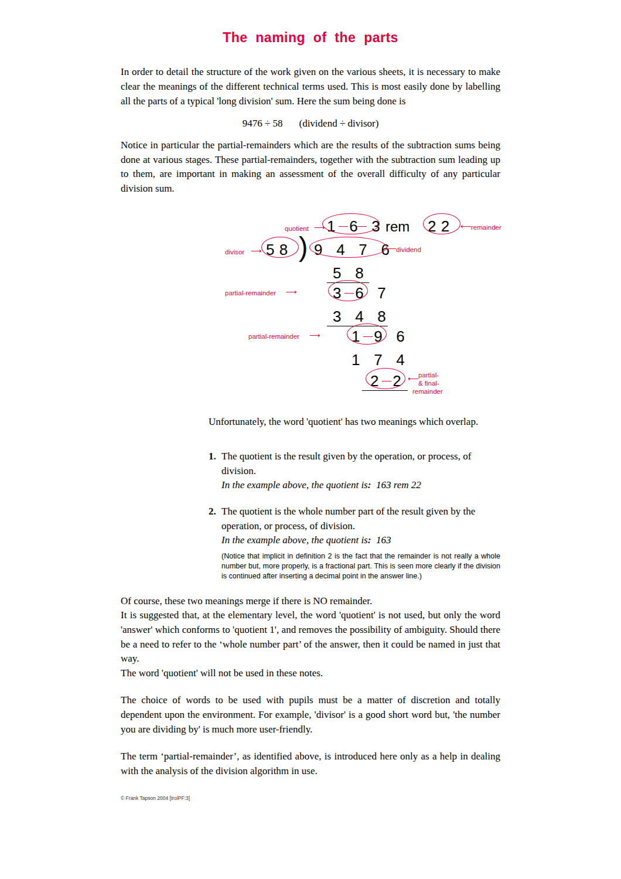The naming of the parts
In order to detail the structure of the work given on the various sheets, it is necessary to make clear the meanings of the different technical terms used. This is most easily done by labelling all the parts of a typical 'long division' sum. Here the sum being done is
9476 ÷ 58 (dividend ÷ divisor)
Notice in particular the partial-remainders which are the results of the subtraction sums being done at various stages. These partial-remainders, together with the subtraction sum leading up to them, are important in making an assessment of the overall difficulty of any particular division sum.
quotient
⟶
1 6 3
rem
2 2
⟵
remainder
divisor
⟶
5 8
)
9 4 7 6
⟵
dividend
5 8
partial-remainder
⟶
3 6 7
3 4 8
partial-remainder
⟶
1 9 6
1 7 4
2 2
⟵
partial-
& final-
remainder
Unfortunately, the word 'quotient' has two meanings which overlap.
1.
The quotient is the result given by the operation, or process, of division.
In the example above, the quotient is: 163 rem 22
2.
The quotient is the whole number part of the result given by the operation, or process, of division.
In the example above, the quotient is: 163 (Notice that implicit in definition 2 is the fact that the remainder is not really a whole number but, more properly, is a fractional part. This is seen more clearly if the division is continued after inserting a decimal point in the answer line.)
Of course, these two meanings merge if there is NO remainder.
It is suggested that, at the elementary level, the word 'quotient' is not used, but only the word 'answer' which conforms to 'quotient 1', and removes the possibility of ambiguity. Should there be a need to refer to the ‘whole number part’ of the answer, then it could be named in just that way.
The word 'quotient' will not be used in these notes.
The choice of words to be used with pupils must be a matter of discretion and totally dependent upon the environment. For example, 'divisor' is a good short word but, 'the number you are dividing by' is much more user-friendly.
The term ‘partial-remainder’, as identified above, is introduced here only as a help in dealing with the analysis of the division algorithm in use.
© Frank Tapson 2004 [trolPF:3]